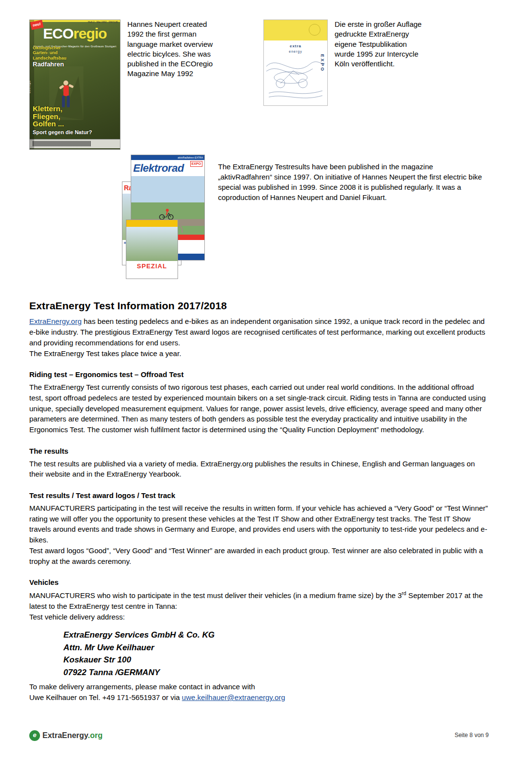Heft 2 · Mai 1992 · DM 5,80
neu!
ECOregio
Umwelt- und Verbraucher-Magazin für den Großraum Stuttgart
Ökologischer
Garten- und
Landschaftsbau
Radfahren
Klettern,
Fliegen,
Golfen ...
Sport gegen die Natur?
ECOregio
Hannes Neupert created 1992 the first german language market overview electric bicylces. She was published in the ECOregio Magazine May 1992
extraenergy
EXPO
Die erste in großer Auflage gedruckte ExtraEnergy eigene Testpublikation wurde 1995 zur Intercycle Köln veröffentlicht.
Rad
Rückenwind
aktivRadfahren EXTRA
Elektrorad
EXPO
TEST & TECHNIK
11 Pedelecs im Test
Antriebe · Akkus · Reichweite
SO! FÄHRT RADELN
Markt · Modelle · Preise
Das Magazin für Elektroräder
SPEZIAL
The ExtraEnergy Testresults have been published in the magazine „aktivRadfahren“ since 1997. On initiative of Hannes Neupert the first electric bike special was published in 1999. Since 2008 it is published regularly. It was a coproduction of Hannes Neupert and Daniel Fikuart.
ExtraEnergy Test Information 2017/2018
ExtraEnergy.org has been testing pedelecs and e-bikes as an independent organisation since 1992, a unique track record in the pedelec and e-bike industry. The prestigious ExtraEnergy Test award logos are recognised certificates of test performance, marking out excellent products and providing recommendations for end users.
The ExtraEnergy Test takes place twice a year.
Riding test – Ergonomics test – Offroad Test
The ExtraEnergy Test currently consists of two rigorous test phases, each carried out under real world conditions. In the additional offroad test, sport offroad pedelecs are tested by experienced mountain bikers on a set single-track circuit. Riding tests in Tanna are conducted using unique, specially developed measurement equipment. Values for range, power assist levels, drive efficiency, average speed and many other parameters are determined. Then as many testers of both genders as possible test the everyday practicality and intuitive usability in the Ergonomics Test. The customer wish fulfilment factor is determined using the “Quality Function Deployment” methodology.
The results
The test results are published via a variety of media. ExtraEnergy.org publishes the results in Chinese, English and German languages on their website and in the ExtraEnergy Yearbook.
Test results / Test award logos / Test track
MANUFACTURERS participating in the test will receive the results in written form. If your vehicle has achieved a “Very Good” or “Test Winner” rating we will offer you the opportunity to present these vehicles at the Test IT Show and other ExtraEnergy test tracks. The Test IT Show travels around events and trade shows in Germany and Europe, and provides end users with the opportunity to test-ride your pedelecs and e-bikes.
Test award logos “Good”, “Very Good” and “Test Winner” are awarded in each product group. Test winner are also celebrated in public with a trophy at the awards ceremony.
Vehicles
MANUFACTURERS who wish to participate in the test must deliver their vehicles (in a medium frame size) by the 3rd September 2017 at the latest to the ExtraEnergy test centre in Tanna:
Test vehicle delivery address:
ExtraEnergy Services GmbH & Co. KG
Attn. Mr Uwe Keilhauer
Koskauer Str 100
07922 Tanna /GERMANY
To make delivery arrangements, please make contact in advance with
Uwe Keilhauer on Tel. +49 171-5651937 or via uwe.keilhauer@extraenergy.org
e ExtraEnergy.org
Seite 8 von 9